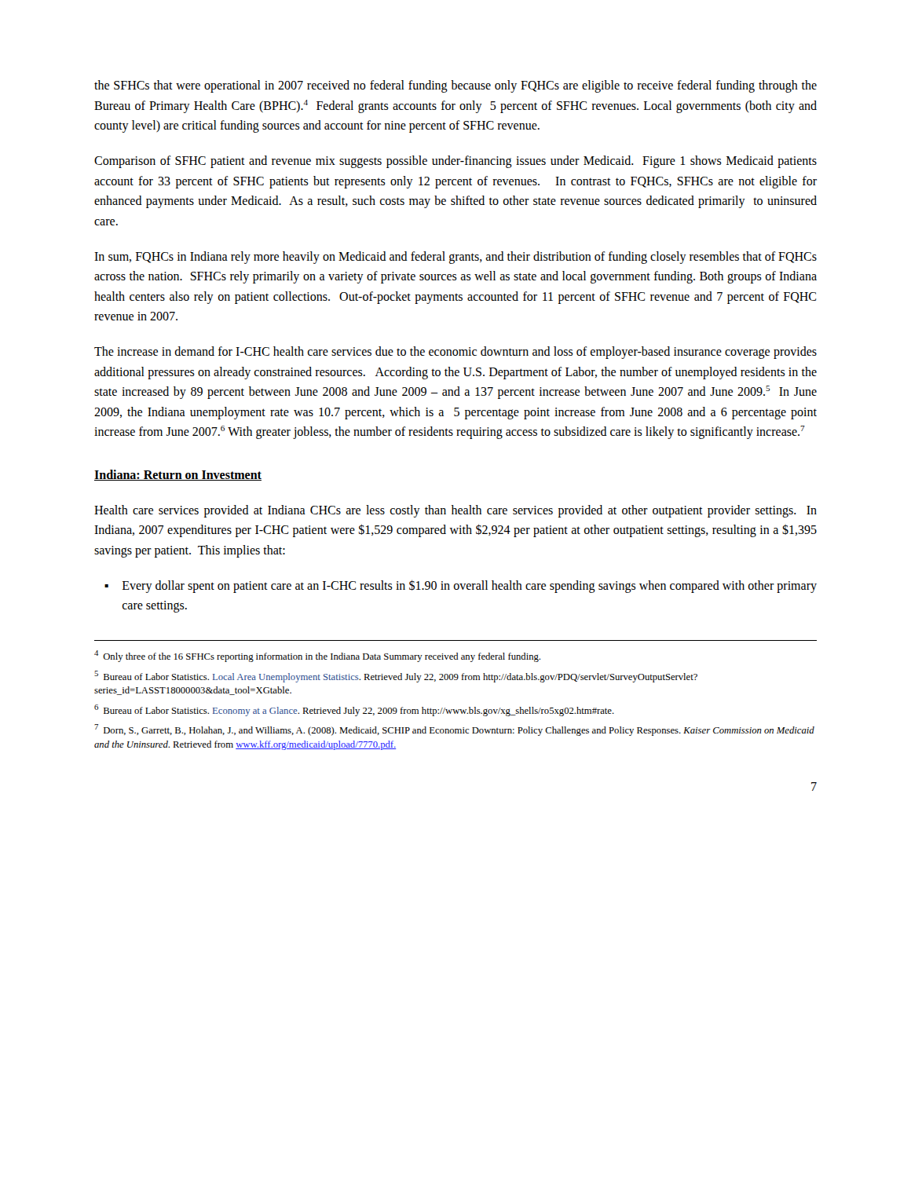the SFHCs that were operational in 2007 received no federal funding because only FQHCs are eligible to receive federal funding through the Bureau of Primary Health Care (BPHC).4 Federal grants accounts for only 5 percent of SFHC revenues. Local governments (both city and county level) are critical funding sources and account for nine percent of SFHC revenue.
Comparison of SFHC patient and revenue mix suggests possible under-financing issues under Medicaid. Figure 1 shows Medicaid patients account for 33 percent of SFHC patients but represents only 12 percent of revenues. In contrast to FQHCs, SFHCs are not eligible for enhanced payments under Medicaid. As a result, such costs may be shifted to other state revenue sources dedicated primarily to uninsured care.
In sum, FQHCs in Indiana rely more heavily on Medicaid and federal grants, and their distribution of funding closely resembles that of FQHCs across the nation. SFHCs rely primarily on a variety of private sources as well as state and local government funding. Both groups of Indiana health centers also rely on patient collections. Out-of-pocket payments accounted for 11 percent of SFHC revenue and 7 percent of FQHC revenue in 2007.
The increase in demand for I-CHC health care services due to the economic downturn and loss of employer-based insurance coverage provides additional pressures on already constrained resources. According to the U.S. Department of Labor, the number of unemployed residents in the state increased by 89 percent between June 2008 and June 2009 – and a 137 percent increase between June 2007 and June 2009.5 In June 2009, the Indiana unemployment rate was 10.7 percent, which is a 5 percentage point increase from June 2008 and a 6 percentage point increase from June 2007.6 With greater jobless, the number of residents requiring access to subsidized care is likely to significantly increase.7
Indiana: Return on Investment
Health care services provided at Indiana CHCs are less costly than health care services provided at other outpatient provider settings. In Indiana, 2007 expenditures per I-CHC patient were $1,529 compared with $2,924 per patient at other outpatient settings, resulting in a $1,395 savings per patient. This implies that:
Every dollar spent on patient care at an I-CHC results in $1.90 in overall health care spending savings when compared with other primary care settings.
4 Only three of the 16 SFHCs reporting information in the Indiana Data Summary received any federal funding.
5 Bureau of Labor Statistics. Local Area Unemployment Statistics. Retrieved July 22, 2009 from http://data.bls.gov/PDQ/servlet/SurveyOutputServlet?series_id=LASST18000003&data_tool=XGtable.
6 Bureau of Labor Statistics. Economy at a Glance. Retrieved July 22, 2009 from http://www.bls.gov/xg_shells/ro5xg02.htm#rate.
7 Dorn, S., Garrett, B., Holahan, J., and Williams, A. (2008). Medicaid, SCHIP and Economic Downturn: Policy Challenges and Policy Responses. Kaiser Commission on Medicaid and the Uninsured. Retrieved from www.kff.org/medicaid/upload/7770.pdf.
7